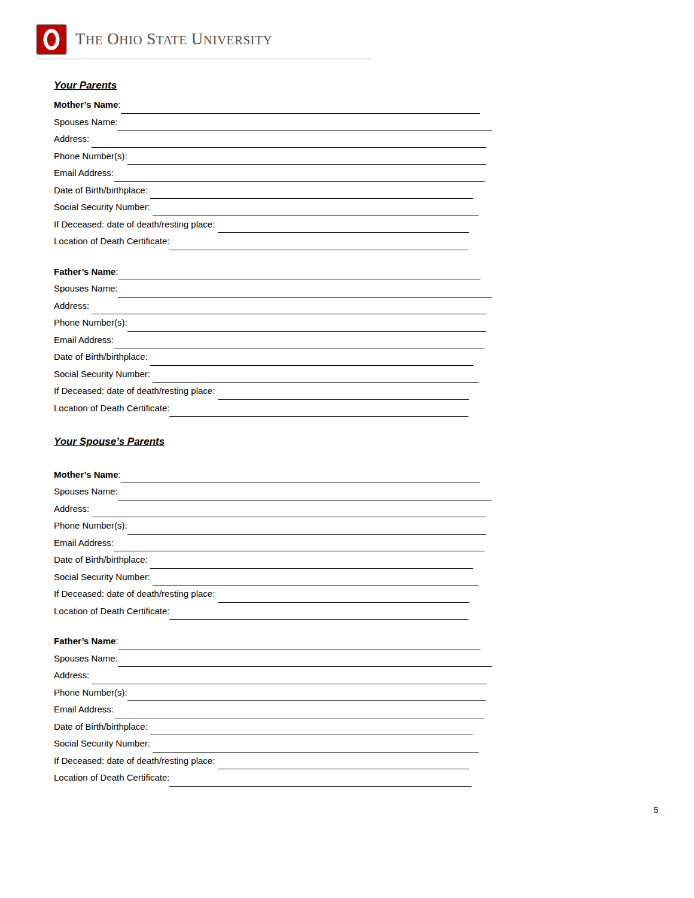THE OHIO STATE UNIVERSITY
Your Parents
Mother’s Name:
Spouses Name:
Address:
Phone Number(s):
Email Address:
Date of Birth/birthplace:
Social Security Number:
If Deceased: date of death/resting place:
Location of Death Certificate:
Father’s Name:
Spouses Name:
Address:
Phone Number(s):
Email Address:
Date of Birth/birthplace:
Social Security Number:
If Deceased: date of death/resting place:
Location of Death Certificate:
Your Spouse’s Parents
Mother’s Name:
Spouses Name:
Address:
Phone Number(s):
Email Address:
Date of Birth/birthplace:
Social Security Number:
If Deceased: date of death/resting place:
Location of Death Certificate:
Father’s Name:
Spouses Name:
Address:
Phone Number(s):
Email Address:
Date of Birth/birthplace:
Social Security Number:
If Deceased: date of death/resting place:
Location of Death Certificate:
5